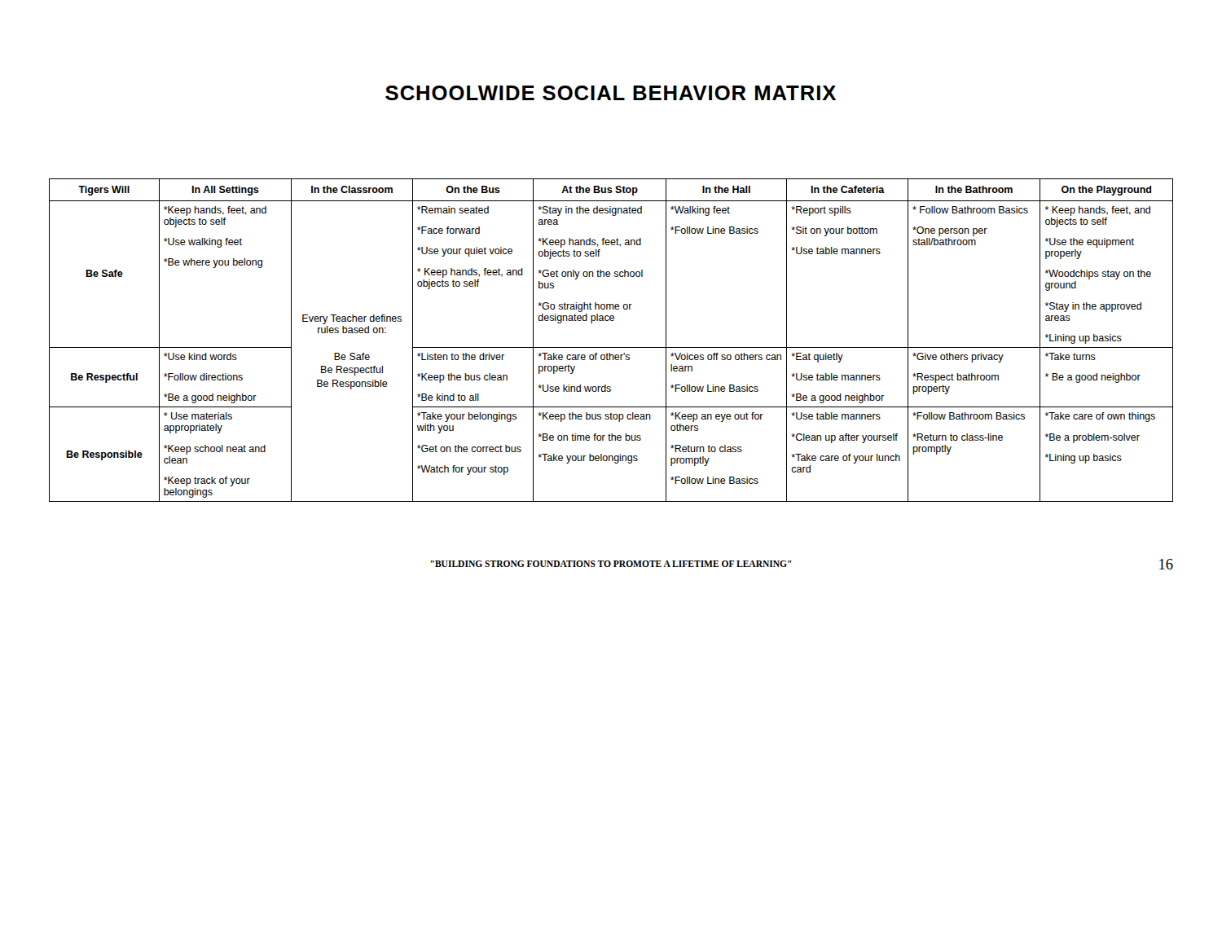SCHOOLWIDE SOCIAL BEHAVIOR MATRIX
| Tigers Will | In All Settings | In the Classroom | On the Bus | At the Bus Stop | In the Hall | In the Cafeteria | In the Bathroom | On the Playground |
| --- | --- | --- | --- | --- | --- | --- | --- | --- |
| Be Safe | *Keep hands, feet, and objects to self *Use walking feet *Be where you belong | Every Teacher defines rules based on: Be Safe Be Respectful Be Responsible | *Remain seated *Face forward *Use your quiet voice * Keep hands, feet, and objects to self | *Stay in the designated area *Keep hands, feet, and objects to self *Get only on the school bus *Go straight home or designated place | *Walking feet *Follow Line Basics | *Report spills *Sit on your bottom *Use table manners | * Follow Bathroom Basics *One person per stall/bathroom | * Keep hands, feet, and objects to self *Use the equipment properly *Woodchips stay on the ground *Stay in the approved areas *Lining up basics |
| Be Respectful | *Use kind words *Follow directions *Be a good neighbor | *Listen to the driver *Keep the bus clean *Be kind to all | *Take care of other's property *Use kind words | *Voices off so others can learn *Follow Line Basics | *Eat quietly *Use table manners *Be a good neighbor | *Give others privacy *Respect bathroom property | *Take turns * Be a good neighbor |
| Be Responsible | * Use materials appropriately *Keep school neat and clean *Keep track of your belongings | *Take your belongings with you *Get on the correct bus *Watch for your stop | *Keep the bus stop clean *Be on time for the bus *Take your belongings | *Keep an eye out for others *Return to class promptly *Follow Line Basics | *Use table manners *Clean up after yourself *Take care of your lunch card | *Follow Bathroom Basics *Return to class-line promptly | *Take care of own things *Be a problem-solver *Lining up basics |
"BUILDING STRONG FOUNDATIONS TO PROMOTE A LIFETIME OF LEARNING" 16